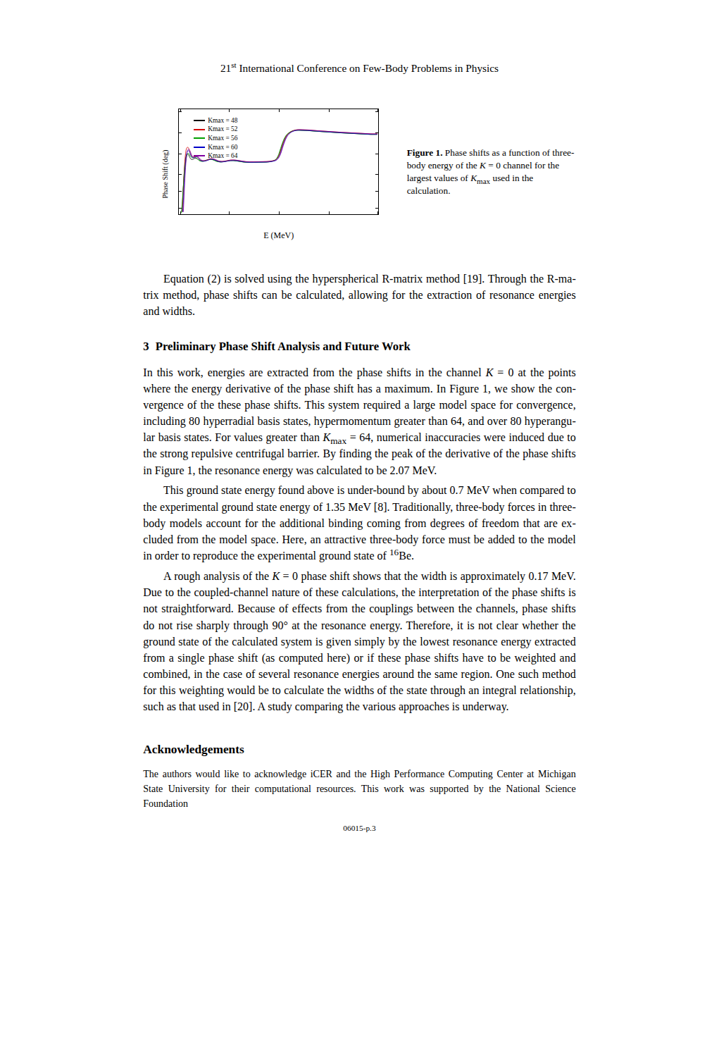21st International Conference on Few-Body Problems in Physics
Phase Shift (deg)
200
150
100
50
0
-50
0
1
2
3
4
Kmax = 48
Kmax = 52
Kmax = 56
Kmax = 60
Kmax = 64
E (MeV)
Figure 1. Phase shifts as a function of three-body energy of the K = 0 channel for the largest values of Kmax used in the calculation.
Equation (2) is solved using the hyperspherical R-matrix method [19]. Through the R-matrix method, phase shifts can be calculated, allowing for the extraction of resonance energies and widths.
3 Preliminary Phase Shift Analysis and Future Work
In this work, energies are extracted from the phase shifts in the channel K = 0 at the points where the energy derivative of the phase shift has a maximum. In Figure 1, we show the convergence of the these phase shifts. This system required a large model space for convergence, including 80 hyperradial basis states, hypermomentum greater than 64, and over 80 hyperangular basis states. For values greater than Kmax = 64, numerical inaccuracies were induced due to the strong repulsive centrifugal barrier. By finding the peak of the derivative of the phase shifts in Figure 1, the resonance energy was calculated to be 2.07 MeV.
This ground state energy found above is under-bound by about 0.7 MeV when compared to the experimental ground state energy of 1.35 MeV [8]. Traditionally, three-body forces in three-body models account for the additional binding coming from degrees of freedom that are excluded from the model space. Here, an attractive three-body force must be added to the model in order to reproduce the experimental ground state of 16Be.
A rough analysis of the K = 0 phase shift shows that the width is approximately 0.17 MeV. Due to the coupled-channel nature of these calculations, the interpretation of the phase shifts is not straightforward. Because of effects from the couplings between the channels, phase shifts do not rise sharply through 90° at the resonance energy. Therefore, it is not clear whether the ground state of the calculated system is given simply by the lowest resonance energy extracted from a single phase shift (as computed here) or if these phase shifts have to be weighted and combined, in the case of several resonance energies around the same region. One such method for this weighting would be to calculate the widths of the state through an integral relationship, such as that used in [20]. A study comparing the various approaches is underway.
Acknowledgements
The authors would like to acknowledge iCER and the High Performance Computing Center at Michigan State University for their computational resources. This work was supported by the National Science Foundation
06015-p.3